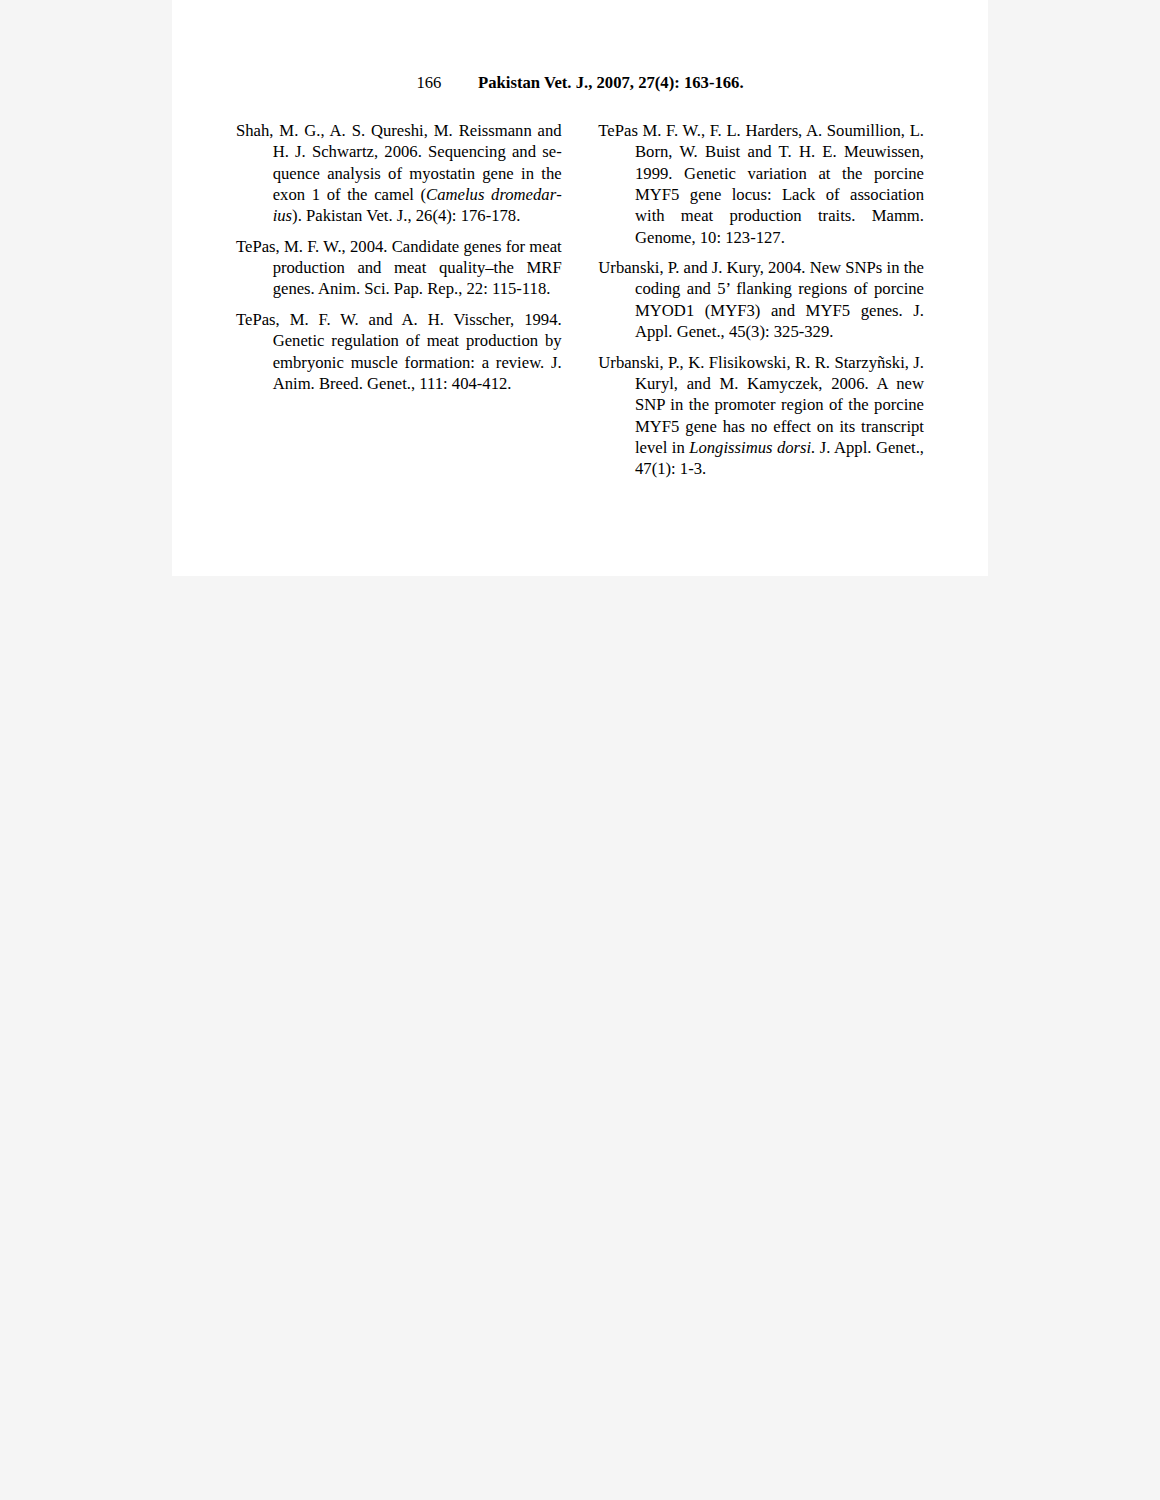166 Pakistan Vet. J., 2007, 27(4): 163-166.
Shah, M. G., A. S. Qureshi, M. Reissmann and H. J. Schwartz, 2006. Sequencing and sequence analysis of myostatin gene in the exon 1 of the camel (Camelus dromedarius). Pakistan Vet. J., 26(4): 176-178.
TePas, M. F. W., 2004. Candidate genes for meat production and meat quality–the MRF genes. Anim. Sci. Pap. Rep., 22: 115-118.
TePas, M. F. W. and A. H. Visscher, 1994. Genetic regulation of meat production by embryonic muscle formation: a review. J. Anim. Breed. Genet., 111: 404-412.
TePas M. F. W., F. L. Harders, A. Soumillion, L. Born, W. Buist and T. H. E. Meuwissen, 1999. Genetic variation at the porcine MYF5 gene locus: Lack of association with meat production traits. Mamm. Genome, 10: 123-127.
Urbanski, P. and J. Kury, 2004. New SNPs in the coding and 5’ flanking regions of porcine MYOD1 (MYF3) and MYF5 genes. J. Appl. Genet., 45(3): 325-329.
Urbanski, P., K. Flisikowski, R. R. Starzyñski, J. Kuryl, and M. Kamyczek, 2006. A new SNP in the promoter region of the porcine MYF5 gene has no effect on its transcript level in Longissimus dorsi. J. Appl. Genet., 47(1): 1-3.